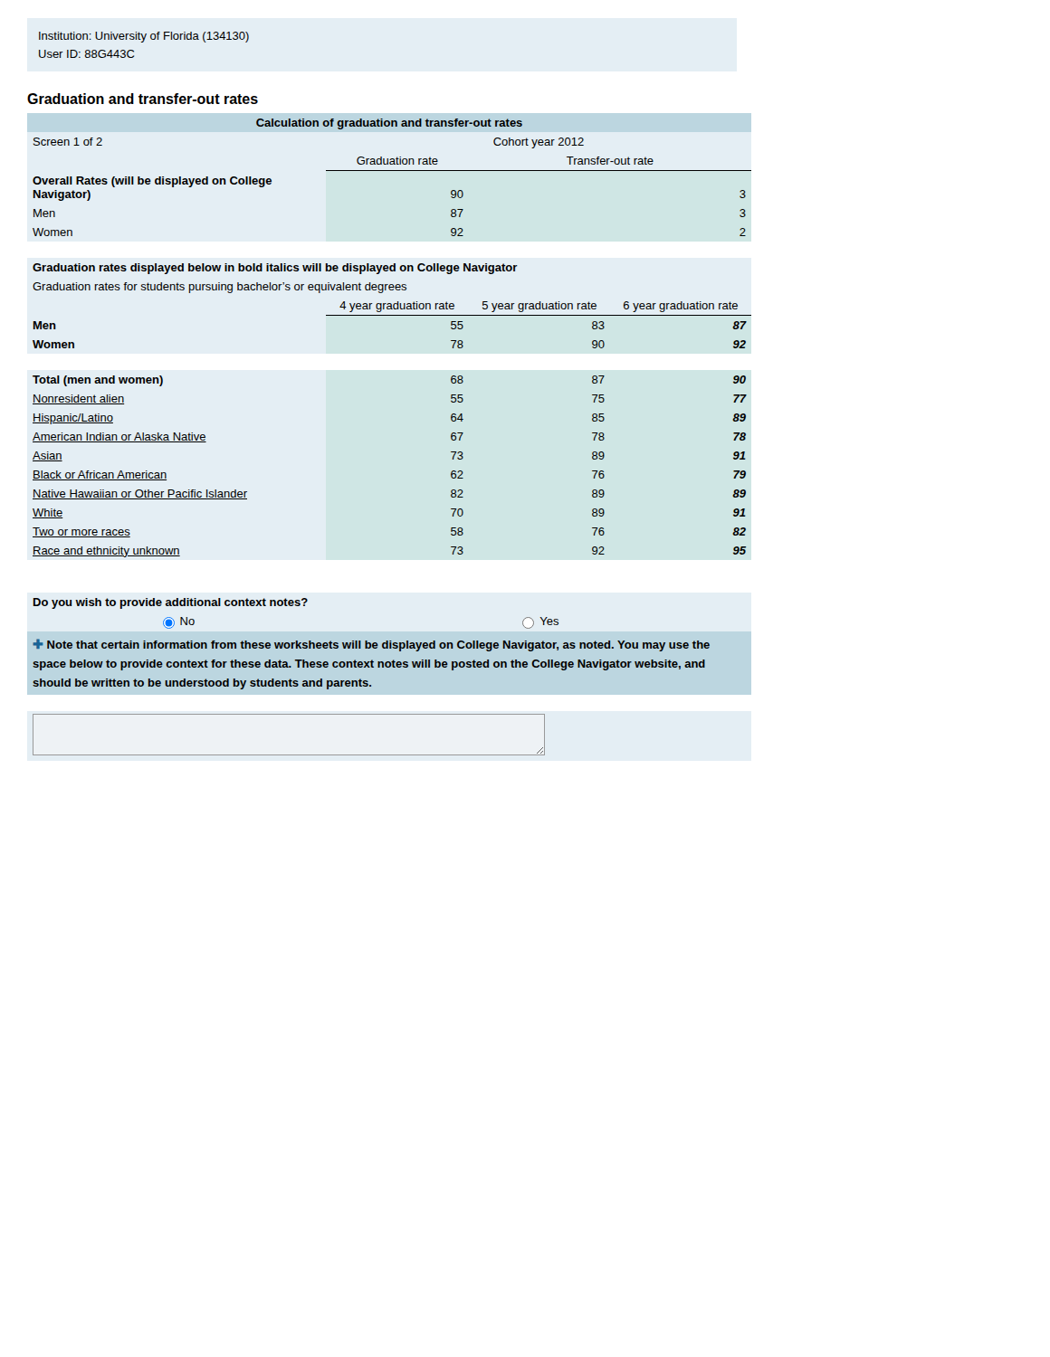Institution: University of Florida (134130)
User ID: 88G443C
Graduation and transfer-out rates
| Calculation of graduation and transfer-out rates |
| Screen 1 of 2 | Cohort year 2012 |
| | Graduation rate | Transfer-out rate |
| Overall Rates (will be displayed on College Navigator) | 90 | 3 |
| Men | 87 | 3 |
| Women | 92 | 2 |
| Graduation rates displayed below in bold italics will be displayed on College Navigator |
| Graduation rates for students pursuing bachelor’s or equivalent degrees |
| | 4 year graduation rate | 5 year graduation rate | 6 year graduation rate |
| Men | 55 | 83 | 87 |
| Women | 78 | 90 | 92 |
| Total (men and women) | 68 | 87 | 90 |
| Nonresident alien | 55 | 75 | 77 |
| Hispanic/Latino | 64 | 85 | 89 |
| American Indian or Alaska Native | 67 | 78 | 78 |
| Asian | 73 | 89 | 91 |
| Black or African American | 62 | 76 | 79 |
| Native Hawaiian or Other Pacific Islander | 82 | 89 | 89 |
| White | 70 | 89 | 91 |
| Two or more races | 58 | 76 | 82 |
| Race and ethnicity unknown | 73 | 92 | 95 |
| Do you wish to provide additional context notes? |
| No | Yes |
| ✚ Note that certain information from these worksheets will be displayed on College Navigator, as noted. You may use the space below to provide context for these data. These context notes will be posted on the College Navigator website, and should be written to be understood by students and parents. |